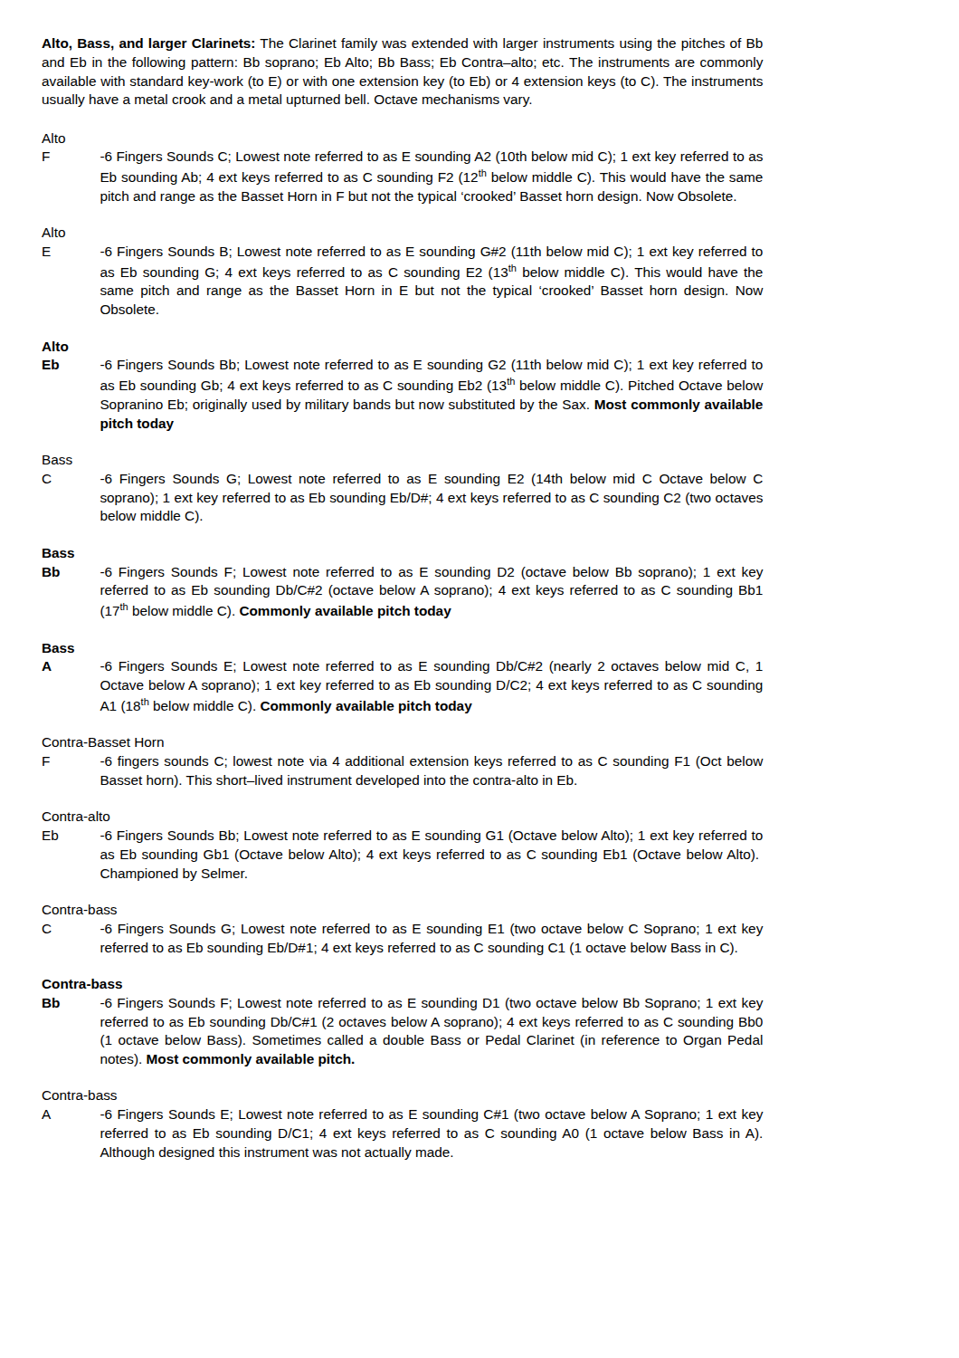Alto, Bass, and larger Clarinets: The Clarinet family was extended with larger instruments using the pitches of Bb and Eb in the following pattern: Bb soprano; Eb Alto; Bb Bass; Eb Contra–alto; etc. The instruments are commonly available with standard key-work (to E) or with one extension key (to Eb) or 4 extension keys (to C). The instruments usually have a metal crook and a metal upturned bell. Octave mechanisms vary.
Alto
F
-6 Fingers Sounds C; Lowest note referred to as E sounding A2 (10th below mid C); 1 ext key referred to as Eb sounding Ab; 4 ext keys referred to as C sounding F2 (12th below middle C). This would have the same pitch and range as the Basset Horn in F but not the typical ‘crooked’ Basset horn design. Now Obsolete.
Alto
E
-6 Fingers Sounds B; Lowest note referred to as E sounding G#2 (11th below mid C); 1 ext key referred to as Eb sounding G; 4 ext keys referred to as C sounding E2 (13th below middle C). This would have the same pitch and range as the Basset Horn in E but not the typical ‘crooked’ Basset horn design. Now Obsolete.
Alto
Eb
-6 Fingers Sounds Bb; Lowest note referred to as E sounding G2 (11th below mid C); 1 ext key referred to as Eb sounding Gb; 4 ext keys referred to as C sounding Eb2 (13th below middle C). Pitched Octave below Sopranino Eb; originally used by military bands but now substituted by the Sax. Most commonly available pitch today
Bass
C
-6 Fingers Sounds G; Lowest note referred to as E sounding E2 (14th below mid C Octave below C soprano); 1 ext key referred to as Eb sounding Eb/D#; 4 ext keys referred to as C sounding C2 (two octaves below middle C).
Bass
Bb
-6 Fingers Sounds F; Lowest note referred to as E sounding D2 (octave below Bb soprano); 1 ext key referred to as Eb sounding Db/C#2 (octave below A soprano); 4 ext keys referred to as C sounding Bb1 (17th below middle C). Commonly available pitch today
Bass
A
-6 Fingers Sounds E; Lowest note referred to as E sounding Db/C#2 (nearly 2 octaves below mid C, 1 Octave below A soprano); 1 ext key referred to as Eb sounding D/C2; 4 ext keys referred to as C sounding A1 (18th below middle C). Commonly available pitch today
Contra-Basset Horn
F
-6 fingers sounds C; lowest note via 4 additional extension keys referred to as C sounding F1 (Oct below Basset horn). This short–lived instrument developed into the contra-alto in Eb.
Contra-alto
Eb
-6 Fingers Sounds Bb; Lowest note referred to as E sounding G1 (Octave below Alto); 1 ext key referred to as Eb sounding Gb1 (Octave below Alto); 4 ext keys referred to as C sounding Eb1 (Octave below Alto). Championed by Selmer.
Contra-bass
C
-6 Fingers Sounds G; Lowest note referred to as E sounding E1 (two octave below C Soprano; 1 ext key referred to as Eb sounding Eb/D#1; 4 ext keys referred to as C sounding C1 (1 octave below Bass in C).
Contra-bass
Bb
-6 Fingers Sounds F; Lowest note referred to as E sounding D1 (two octave below Bb Soprano; 1 ext key referred to as Eb sounding Db/C#1 (2 octaves below A soprano); 4 ext keys referred to as C sounding Bb0 (1 octave below Bass). Sometimes called a double Bass or Pedal Clarinet (in reference to Organ Pedal notes). Most commonly available pitch.
Contra-bass
A
-6 Fingers Sounds E; Lowest note referred to as E sounding C#1 (two octave below A Soprano; 1 ext key referred to as Eb sounding D/C1; 4 ext keys referred to as C sounding A0 (1 octave below Bass in A). Although designed this instrument was not actually made.